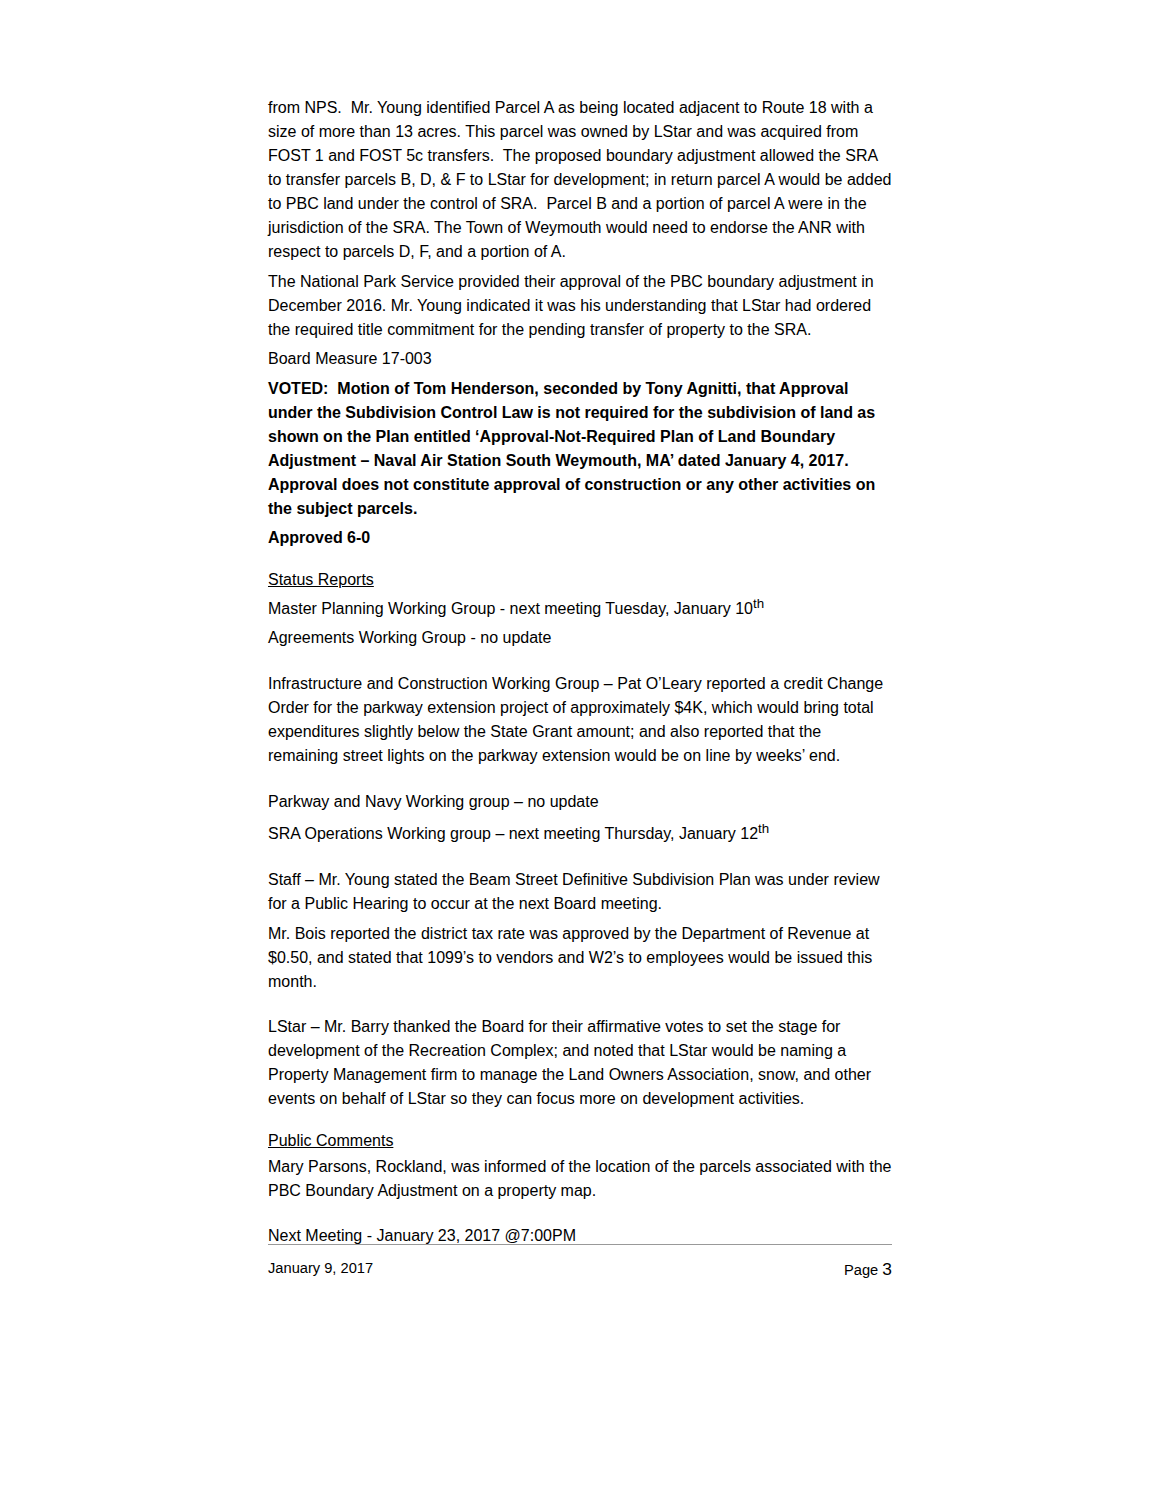from NPS. Mr. Young identified Parcel A as being located adjacent to Route 18 with a size of more than 13 acres. This parcel was owned by LStar and was acquired from FOST 1 and FOST 5c transfers. The proposed boundary adjustment allowed the SRA to transfer parcels B, D, & F to LStar for development; in return parcel A would be added to PBC land under the control of SRA. Parcel B and a portion of parcel A were in the jurisdiction of the SRA. The Town of Weymouth would need to endorse the ANR with respect to parcels D, F, and a portion of A.
The National Park Service provided their approval of the PBC boundary adjustment in December 2016. Mr. Young indicated it was his understanding that LStar had ordered the required title commitment for the pending transfer of property to the SRA.
Board Measure 17-003
VOTED: Motion of Tom Henderson, seconded by Tony Agnitti, that Approval under the Subdivision Control Law is not required for the subdivision of land as shown on the Plan entitled ‘Approval-Not-Required Plan of Land Boundary Adjustment – Naval Air Station South Weymouth, MA’ dated January 4, 2017. Approval does not constitute approval of construction or any other activities on the subject parcels.
Approved 6-0
Status Reports
Master Planning Working Group - next meeting Tuesday, January 10th
Agreements Working Group - no update
Infrastructure and Construction Working Group – Pat O’Leary reported a credit Change Order for the parkway extension project of approximately $4K, which would bring total expenditures slightly below the State Grant amount; and also reported that the remaining street lights on the parkway extension would be on line by weeks’ end.
Parkway and Navy Working group – no update
SRA Operations Working group – next meeting Thursday, January 12th
Staff – Mr. Young stated the Beam Street Definitive Subdivision Plan was under review for a Public Hearing to occur at the next Board meeting.
Mr. Bois reported the district tax rate was approved by the Department of Revenue at $0.50, and stated that 1099’s to vendors and W2’s to employees would be issued this month.
LStar – Mr. Barry thanked the Board for their affirmative votes to set the stage for development of the Recreation Complex; and noted that LStar would be naming a Property Management firm to manage the Land Owners Association, snow, and other events on behalf of LStar so they can focus more on development activities.
Public Comments
Mary Parsons, Rockland, was informed of the location of the parcels associated with the PBC Boundary Adjustment on a property map.
Next Meeting - January 23, 2017 @7:00PM
January 9, 2017 Page 3